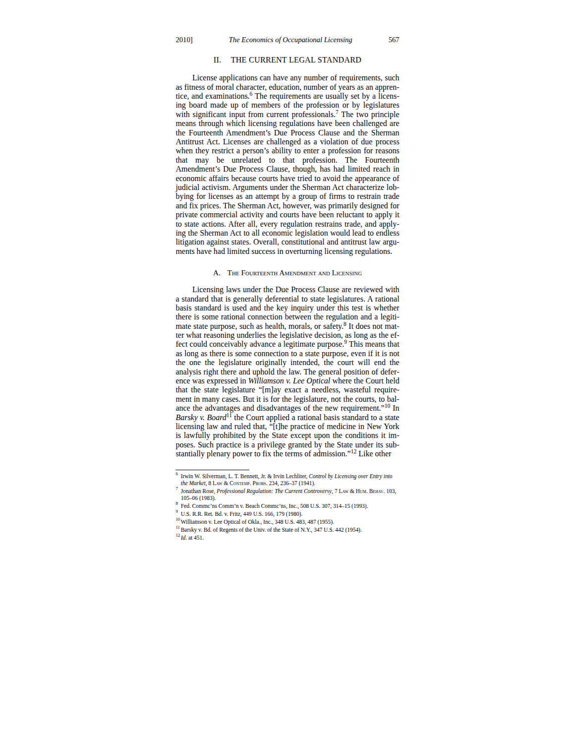2010] The Economics of Occupational Licensing 567
II. THE CURRENT LEGAL STANDARD
License applications can have any number of requirements, such as fitness of moral character, education, number of years as an apprentice, and examinations.6 The requirements are usually set by a licensing board made up of members of the profession or by legislatures with significant input from current professionals.7 The two principle means through which licensing regulations have been challenged are the Fourteenth Amendment’s Due Process Clause and the Sherman Antitrust Act. Licenses are challenged as a violation of due process when they restrict a person’s ability to enter a profession for reasons that may be unrelated to that profession. The Fourteenth Amendment’s Due Process Clause, though, has had limited reach in economic affairs because courts have tried to avoid the appearance of judicial activism. Arguments under the Sherman Act characterize lobbying for licenses as an attempt by a group of firms to restrain trade and fix prices. The Sherman Act, however, was primarily designed for private commercial activity and courts have been reluctant to apply it to state actions. After all, every regulation restrains trade, and applying the Sherman Act to all economic legislation would lead to endless litigation against states. Overall, constitutional and antitrust law arguments have had limited success in overturning licensing regulations.
A. The Fourteenth Amendment and Licensing
Licensing laws under the Due Process Clause are reviewed with a standard that is generally deferential to state legislatures. A rational basis standard is used and the key inquiry under this test is whether there is some rational connection between the regulation and a legitimate state purpose, such as health, morals, or safety.8 It does not matter what reasoning underlies the legislative decision, as long as the effect could conceivably advance a legitimate purpose.9 This means that as long as there is some connection to a state purpose, even if it is not the one the legislature originally intended, the court will end the analysis right there and uphold the law. The general position of deference was expressed in Williamson v. Lee Optical where the Court held that the state legislature “[m]ay exact a needless, wasteful requirement in many cases. But it is for the legislature, not the courts, to balance the advantages and disadvantages of the new requirement.”10 In Barsky v. Board11 the Court applied a rational basis standard to a state licensing law and ruled that, “[t]he practice of medicine in New York is lawfully prohibited by the State except upon the conditions it imposes. Such practice is a privilege granted by the State under its substantially plenary power to fix the terms of admission.”12 Like other
6Irwin W. Silverman, L. T. Bennett, Jr. & Irvin Lechliter, Control by Licensing over Entry into the Market, 8 Law & Contemp. Probs. 234, 236–37 (1941).
7Jonathan Rose, Professional Regulation: The Current Controversy, 7 Law & Hum. Behav. 103, 105–06 (1983).
8Fed. Commc’ns Comm’n v. Beach Commc’ns, Inc., 508 U.S. 307, 314–15 (1993).
9U.S. R.R. Ret. Bd. v. Fritz, 449 U.S. 166, 179 (1980).
10Williamson v. Lee Optical of Okla., Inc., 348 U.S. 483, 487 (1955).
11Barsky v. Bd. of Regents of the Univ. of the State of N.Y., 347 U.S. 442 (1954).
12Id. at 451.